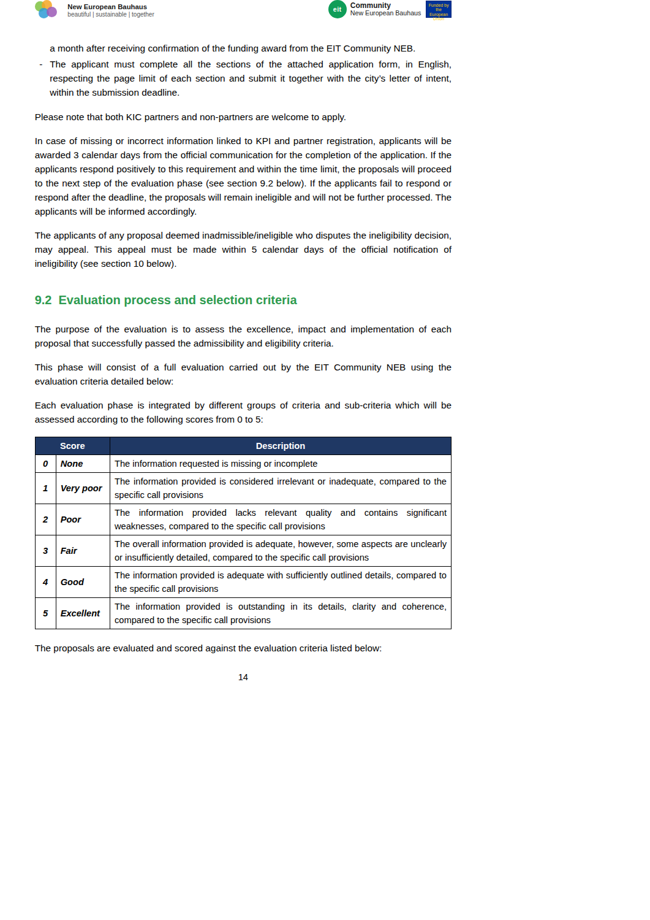New European Bauhaus beautiful | sustainable | together
eit Community New European Bauhaus
Funded by the
European Union
a month after receiving confirmation of the funding award from the EIT Community NEB.
The applicant must complete all the sections of the attached application form, in English, respecting the page limit of each section and submit it together with the city’s letter of intent, within the submission deadline.
Please note that both KIC partners and non-partners are welcome to apply.
In case of missing or incorrect information linked to KPI and partner registration, applicants will be awarded 3 calendar days from the official communication for the completion of the application. If the applicants respond positively to this requirement and within the time limit, the proposals will proceed to the next step of the evaluation phase (see section 9.2 below). If the applicants fail to respond or respond after the deadline, the proposals will remain ineligible and will not be further processed. The applicants will be informed accordingly.
The applicants of any proposal deemed inadmissible/ineligible who disputes the ineligibility decision, may appeal. This appeal must be made within 5 calendar days of the official notification of ineligibility (see section 10 below).
9.2 Evaluation process and selection criteria
The purpose of the evaluation is to assess the excellence, impact and implementation of each proposal that successfully passed the admissibility and eligibility criteria.
This phase will consist of a full evaluation carried out by the EIT Community NEB using the evaluation criteria detailed below:
Each evaluation phase is integrated by different groups of criteria and sub-criteria which will be assessed according to the following scores from 0 to 5:
| Score | Description |
| --- | --- |
| 0 | None | The information requested is missing or incomplete |
| 1 | Very poor | The information provided is considered irrelevant or inadequate, compared to the specific call provisions |
| 2 | Poor | The information provided lacks relevant quality and contains significant weaknesses, compared to the specific call provisions |
| 3 | Fair | The overall information provided is adequate, however, some aspects are unclearly or insufficiently detailed, compared to the specific call provisions |
| 4 | Good | The information provided is adequate with sufficiently outlined details, compared to the specific call provisions |
| 5 | Excellent | The information provided is outstanding in its details, clarity and coherence, compared to the specific call provisions |
The proposals are evaluated and scored against the evaluation criteria listed below:
14